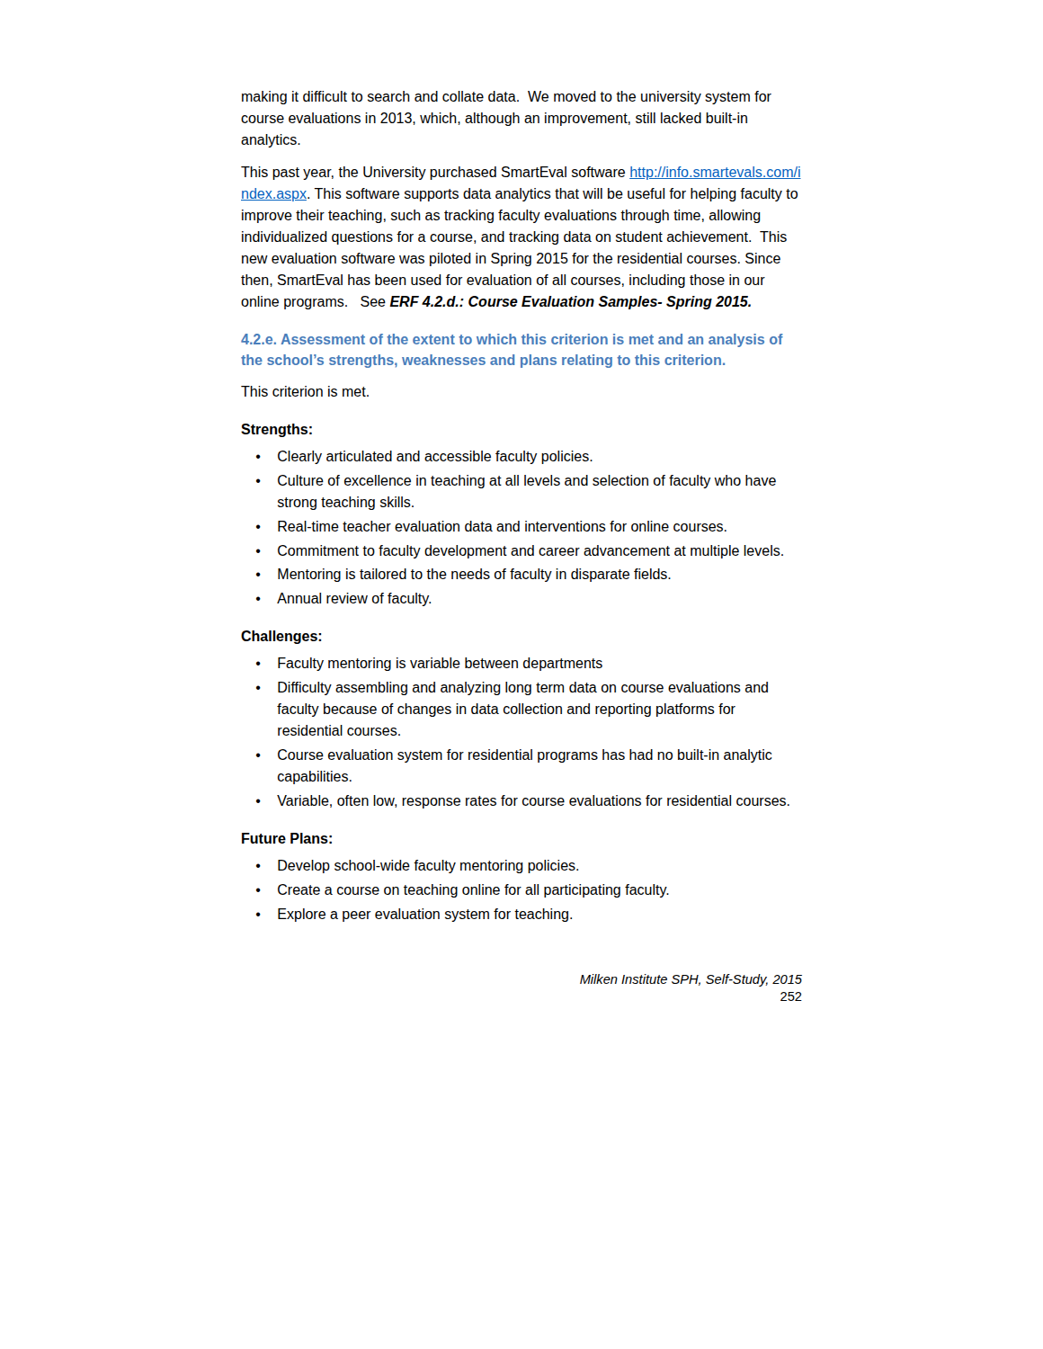making it difficult to search and collate data. We moved to the university system for course evaluations in 2013, which, although an improvement, still lacked built-in analytics.
This past year, the University purchased SmartEval software http://info.smartevals.com/index.aspx. This software supports data analytics that will be useful for helping faculty to improve their teaching, such as tracking faculty evaluations through time, allowing individualized questions for a course, and tracking data on student achievement. This new evaluation software was piloted in Spring 2015 for the residential courses. Since then, SmartEval has been used for evaluation of all courses, including those in our online programs. See ERF 4.2.d.: Course Evaluation Samples- Spring 2015.
4.2.e. Assessment of the extent to which this criterion is met and an analysis of the school’s strengths, weaknesses and plans relating to this criterion.
This criterion is met.
Strengths:
Clearly articulated and accessible faculty policies.
Culture of excellence in teaching at all levels and selection of faculty who have strong teaching skills.
Real-time teacher evaluation data and interventions for online courses.
Commitment to faculty development and career advancement at multiple levels.
Mentoring is tailored to the needs of faculty in disparate fields.
Annual review of faculty.
Challenges:
Faculty mentoring is variable between departments
Difficulty assembling and analyzing long term data on course evaluations and faculty because of changes in data collection and reporting platforms for residential courses.
Course evaluation system for residential programs has had no built-in analytic capabilities.
Variable, often low, response rates for course evaluations for residential courses.
Future Plans:
Develop school-wide faculty mentoring policies.
Create a course on teaching online for all participating faculty.
Explore a peer evaluation system for teaching.
Milken Institute SPH, Self-Study, 2015
252